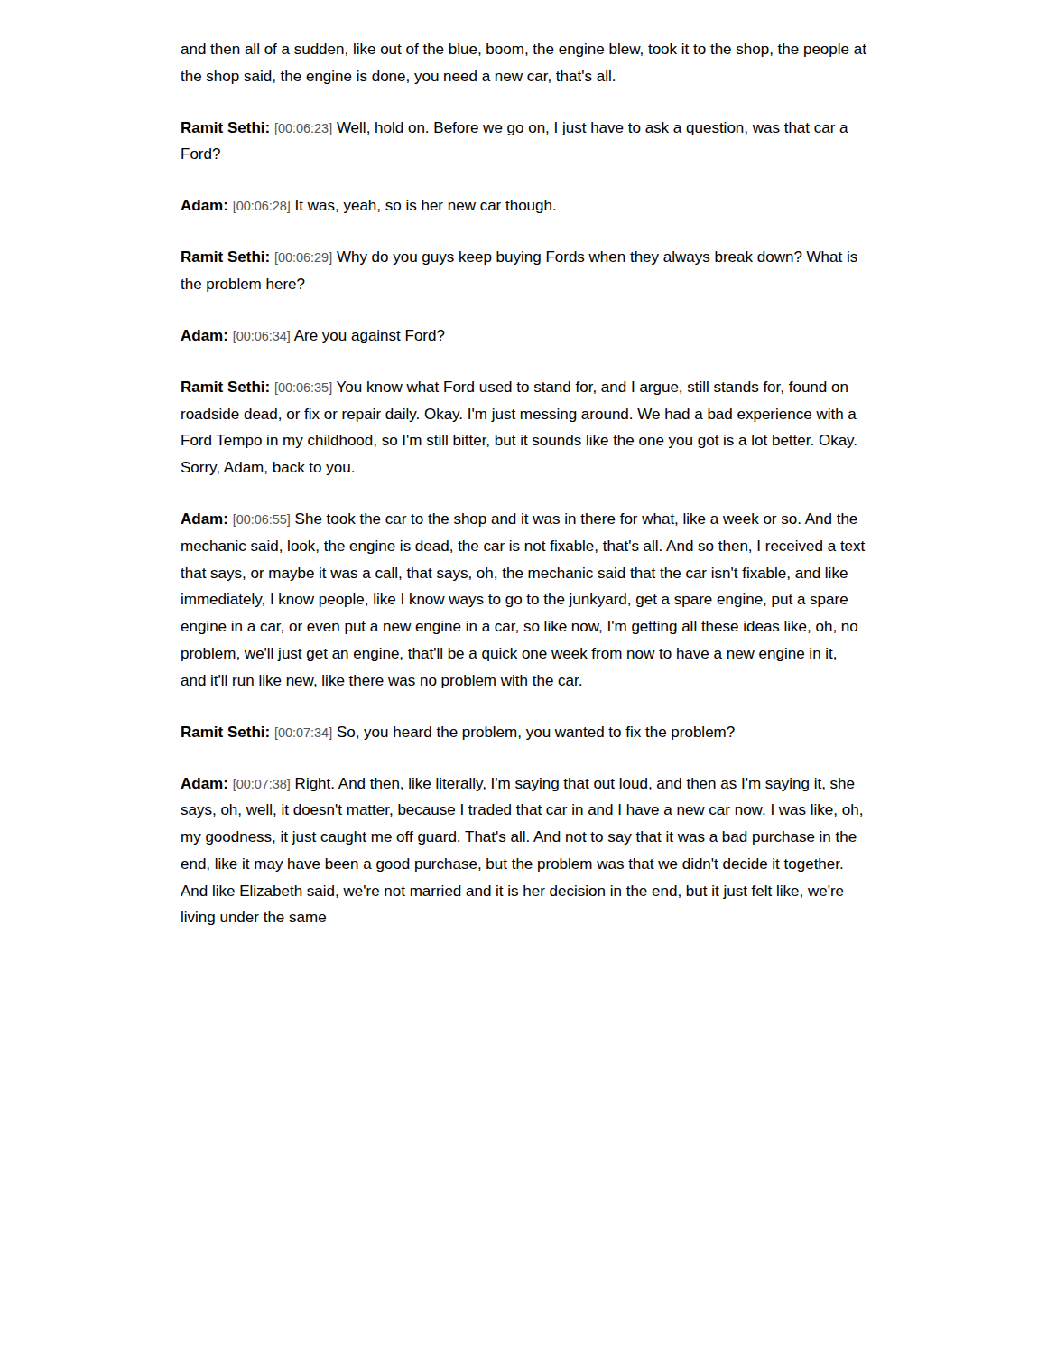and then all of a sudden, like out of the blue, boom, the engine blew, took it to the shop, the people at the shop said, the engine is done, you need a new car, that's all.
Ramit Sethi: [00:06:23] Well, hold on. Before we go on, I just have to ask a question, was that car a Ford?
Adam: [00:06:28] It was, yeah, so is her new car though.
Ramit Sethi: [00:06:29] Why do you guys keep buying Fords when they always break down? What is the problem here?
Adam: [00:06:34] Are you against Ford?
Ramit Sethi: [00:06:35] You know what Ford used to stand for, and I argue, still stands for, found on roadside dead, or fix or repair daily. Okay. I'm just messing around. We had a bad experience with a Ford Tempo in my childhood, so I'm still bitter, but it sounds like the one you got is a lot better. Okay. Sorry, Adam, back to you.
Adam: [00:06:55] She took the car to the shop and it was in there for what, like a week or so. And the mechanic said, look, the engine is dead, the car is not fixable, that's all. And so then, I received a text that says, or maybe it was a call, that says, oh, the mechanic said that the car isn't fixable, and like immediately, I know people, like I know ways to go to the junkyard, get a spare engine, put a spare engine in a car, or even put a new engine in a car, so like now, I'm getting all these ideas like, oh, no problem, we'll just get an engine, that'll be a quick one week from now to have a new engine in it, and it'll run like new, like there was no problem with the car.
Ramit Sethi: [00:07:34] So, you heard the problem, you wanted to fix the problem?
Adam: [00:07:38] Right. And then, like literally, I'm saying that out loud, and then as I'm saying it, she says, oh, well, it doesn't matter, because I traded that car in and I have a new car now. I was like, oh, my goodness, it just caught me off guard. That's all. And not to say that it was a bad purchase in the end, like it may have been a good purchase, but the problem was that we didn't decide it together. And like Elizabeth said, we're not married and it is her decision in the end, but it just felt like, we're living under the same